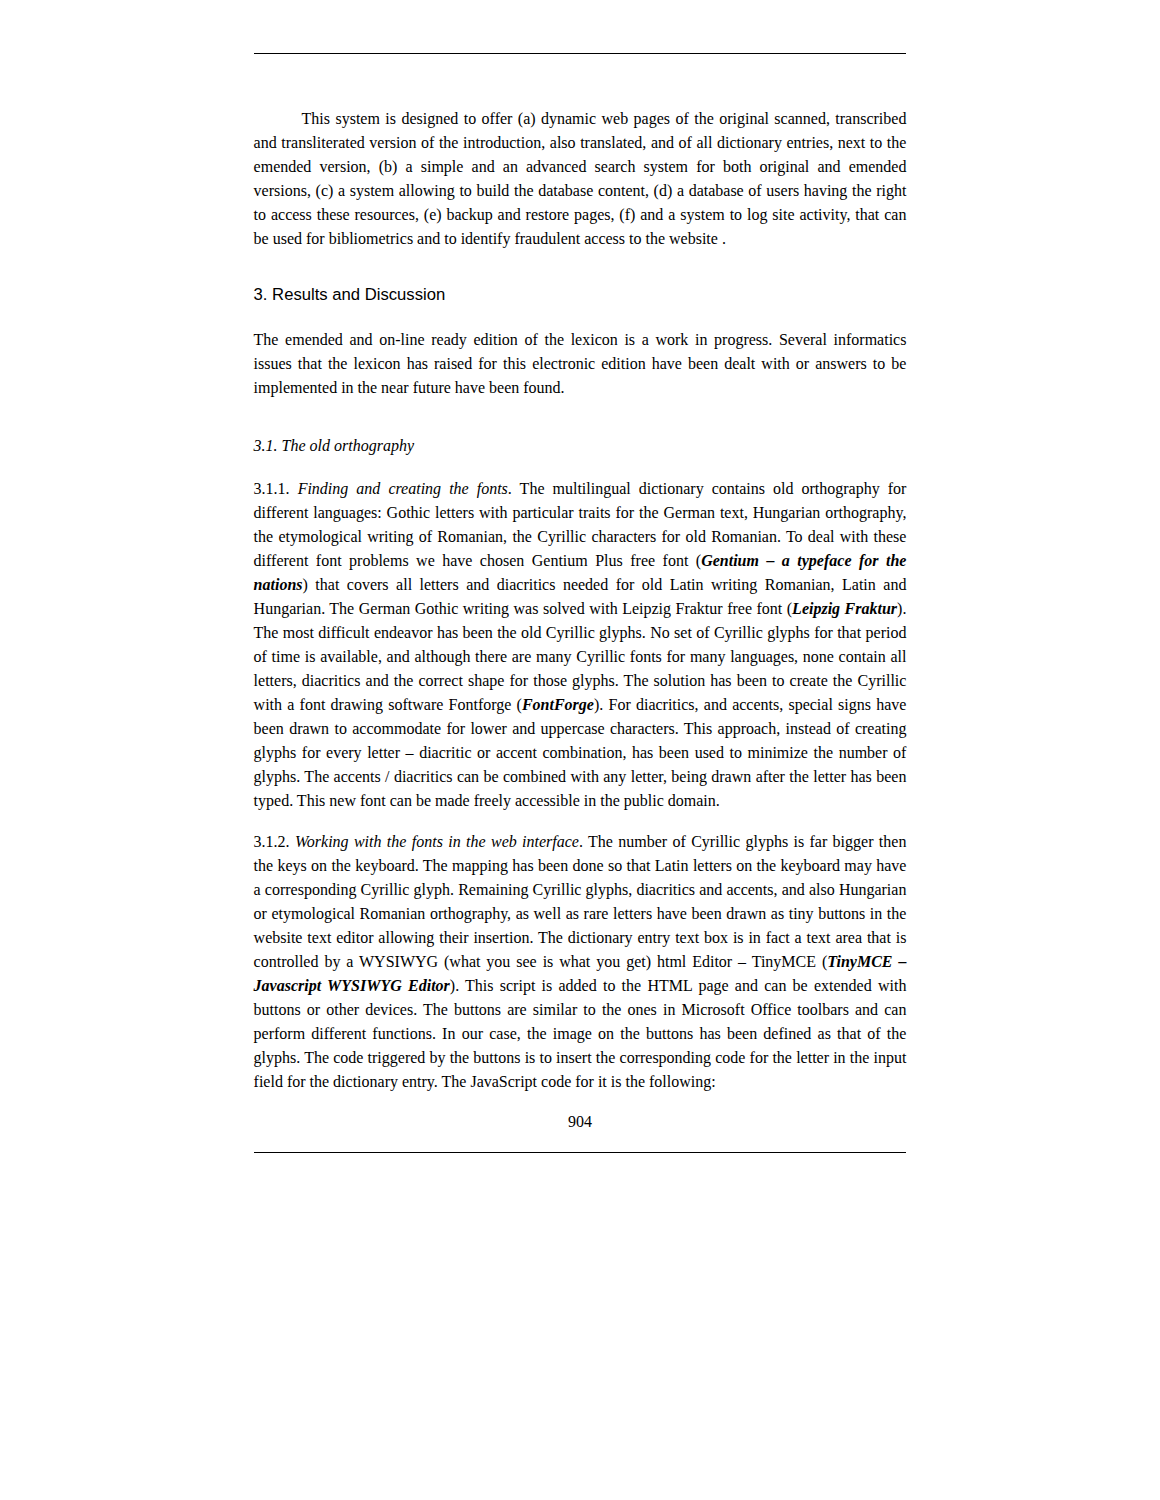This system is designed to offer (a) dynamic web pages of the original scanned, transcribed and transliterated version of the introduction, also translated, and of all dictionary entries, next to the emended version, (b) a simple and an advanced search system for both original and emended versions, (c) a system allowing to build the database content, (d) a database of users having the right to access these resources, (e) backup and restore pages, (f) and a system to log site activity, that can be used for bibliometrics and to identify fraudulent access to the website .
3. Results and Discussion
The emended and on-line ready edition of the lexicon is a work in progress. Several informatics issues that the lexicon has raised for this electronic edition have been dealt with or answers to be implemented in the near future have been found.
3.1. The old orthography
3.1.1. Finding and creating the fonts. The multilingual dictionary contains old orthography for different languages: Gothic letters with particular traits for the German text, Hungarian orthography, the etymological writing of Romanian, the Cyrillic characters for old Romanian. To deal with these different font problems we have chosen Gentium Plus free font (Gentium – a typeface for the nations) that covers all letters and diacritics needed for old Latin writing Romanian, Latin and Hungarian. The German Gothic writing was solved with Leipzig Fraktur free font (Leipzig Fraktur). The most difficult endeavor has been the old Cyrillic glyphs. No set of Cyrillic glyphs for that period of time is available, and although there are many Cyrillic fonts for many languages, none contain all letters, diacritics and the correct shape for those glyphs. The solution has been to create the Cyrillic with a font drawing software Fontforge (FontForge). For diacritics, and accents, special signs have been drawn to accommodate for lower and uppercase characters. This approach, instead of creating glyphs for every letter – diacritic or accent combination, has been used to minimize the number of glyphs. The accents / diacritics can be combined with any letter, being drawn after the letter has been typed. This new font can be made freely accessible in the public domain.
3.1.2. Working with the fonts in the web interface. The number of Cyrillic glyphs is far bigger then the keys on the keyboard. The mapping has been done so that Latin letters on the keyboard may have a corresponding Cyrillic glyph. Remaining Cyrillic glyphs, diacritics and accents, and also Hungarian or etymological Romanian orthography, as well as rare letters have been drawn as tiny buttons in the website text editor allowing their insertion. The dictionary entry text box is in fact a text area that is controlled by a WYSIWYG (what you see is what you get) html Editor – TinyMCE (TinyMCE – Javascript WYSIWYG Editor). This script is added to the HTML page and can be extended with buttons or other devices. The buttons are similar to the ones in Microsoft Office toolbars and can perform different functions. In our case, the image on the buttons has been defined as that of the glyphs. The code triggered by the buttons is to insert the corresponding code for the letter in the input field for the dictionary entry. The JavaScript code for it is the following:
904